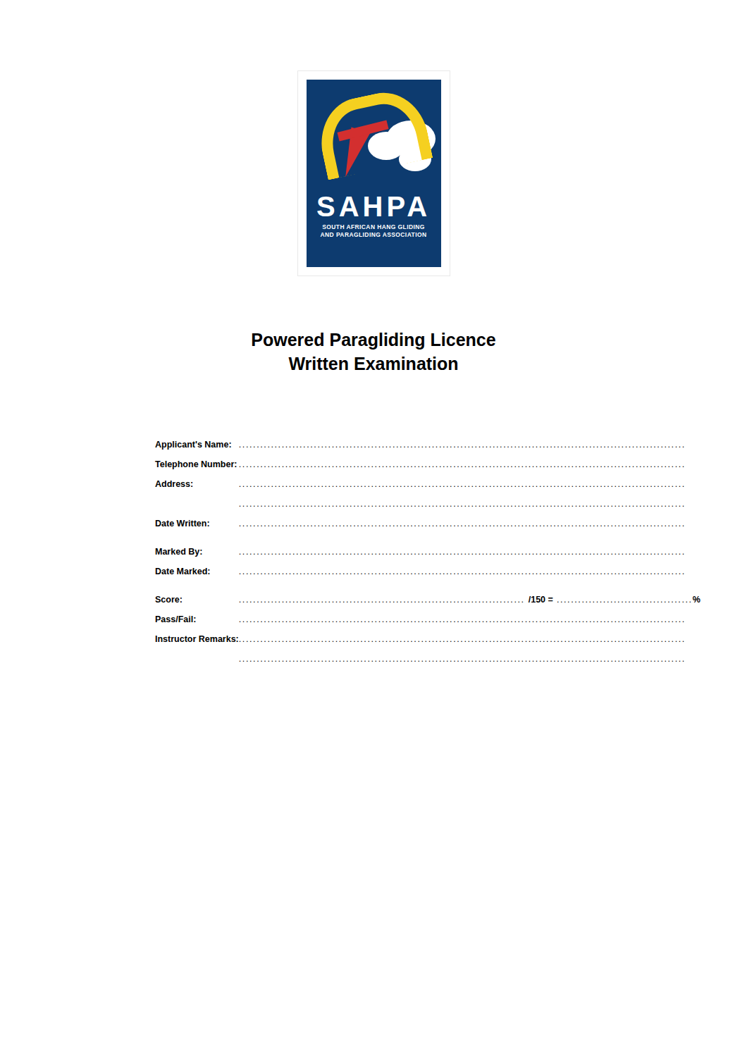SAHPA
SOUTH AFRICAN HANG GLIDING
AND PARAGLIDING ASSOCIATION
Powered Paragliding Licence
Written Examination
| Applicant's Name: | ............................................................................................................................. |
| Telephone Number: | ............................................................................................................................. |
| Address: | ............................................................................................................................. |
| | ............................................................................................................................. |
| Date Written: | ............................................................................................................................. |
| Marked By: | ............................................................................................................................. |
| Date Marked: | ............................................................................................................................. |
| Score: | ................................................................................ /150 = ...................................... % |
| Pass/Fail: | ............................................................................................................................. |
| Instructor Remarks: | ............................................................................................................................. |
| | ............................................................................................................................. |